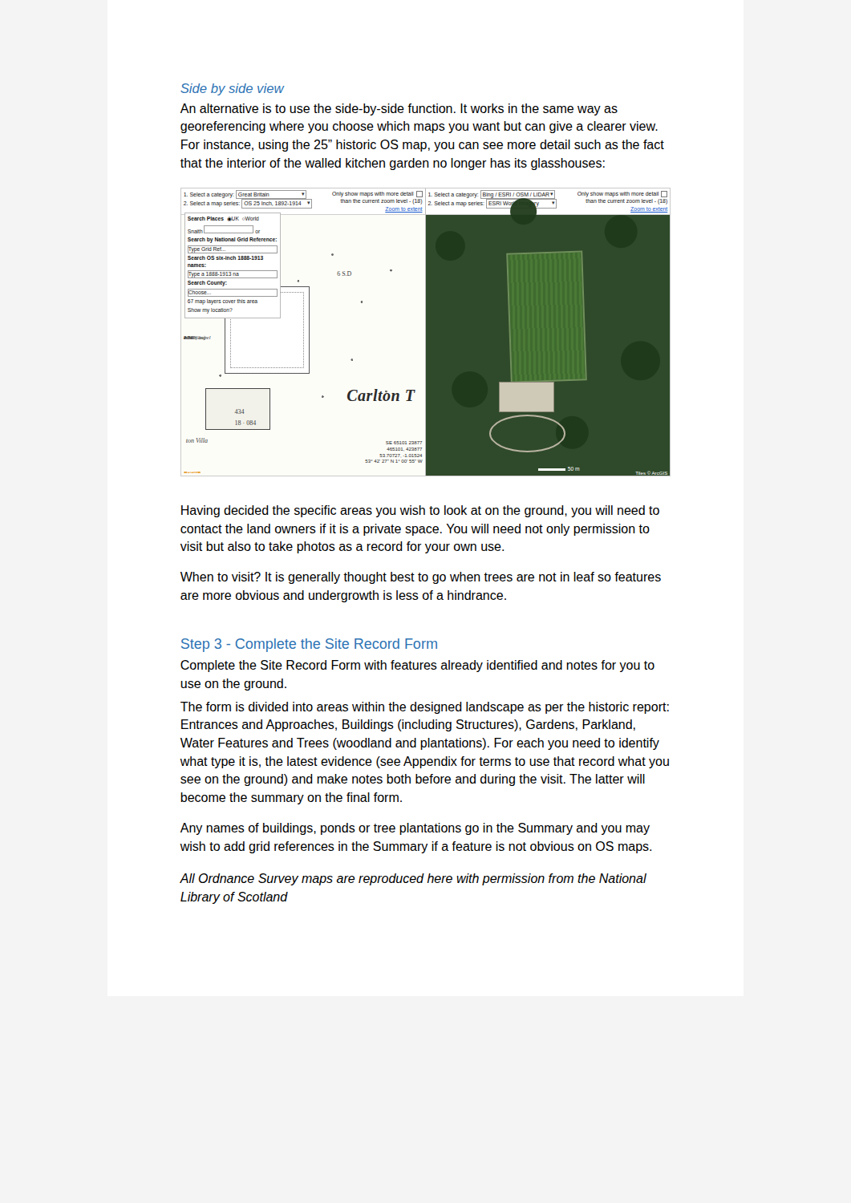Side by side view
An alternative is to use the side-by-side function. It works in the same way as georeferencing where you choose which maps you want but can give a clearer view. For instance, using the 25” historic OS map, you can see more detail such as the fact that the interior of the walled kitchen garden no longer has its glasshouses:
1. Select a category: Great Britain
2. Select a map series: OS 25 Inch, 1892-1914
Only show maps with more detail
than the current zoom level - (18)
Zoom to extent
Search Places ◉UK ○World
Snaith or
Search by National Grid Reference:
Type Grid Ref...
Search OS six-inch 1888-1913 names:
Type a 1888-1913 na
Search County:
Choose...
67 map layers cover this area
Show my location?
Carlton T
6 S.D
434
18 · 084
ton Villa
odist Chapel
Wesleyan)
4·36
1·515
SE 65101 23877
465101, 423877
53.70727, -1.01524
53° 42' 27" N 1° 00' 55" W
Help
1. Select a category: Bing / ESRI / OSM / LIDAR
2. Select a map series: ESRI World Imagery
Only show maps with more detail
than the current zoom level - (18)
Zoom to extent
50 m
Tiles © ArcGIS
Having decided the specific areas you wish to look at on the ground, you will need to contact the land owners if it is a private space. You will need not only permission to visit but also to take photos as a record for your own use.
When to visit? It is generally thought best to go when trees are not in leaf so features are more obvious and undergrowth is less of a hindrance.
Step 3 - Complete the Site Record Form
Complete the Site Record Form with features already identified and notes for you to use on the ground.
The form is divided into areas within the designed landscape as per the historic report: Entrances and Approaches, Buildings (including Structures), Gardens, Parkland, Water Features and Trees (woodland and plantations). For each you need to identify what type it is, the latest evidence (see Appendix for terms to use that record what you see on the ground) and make notes both before and during the visit. The latter will become the summary on the final form.
Any names of buildings, ponds or tree plantations go in the Summary and you may wish to add grid references in the Summary if a feature is not obvious on OS maps.
All Ordnance Survey maps are reproduced here with permission from the National Library of Scotland